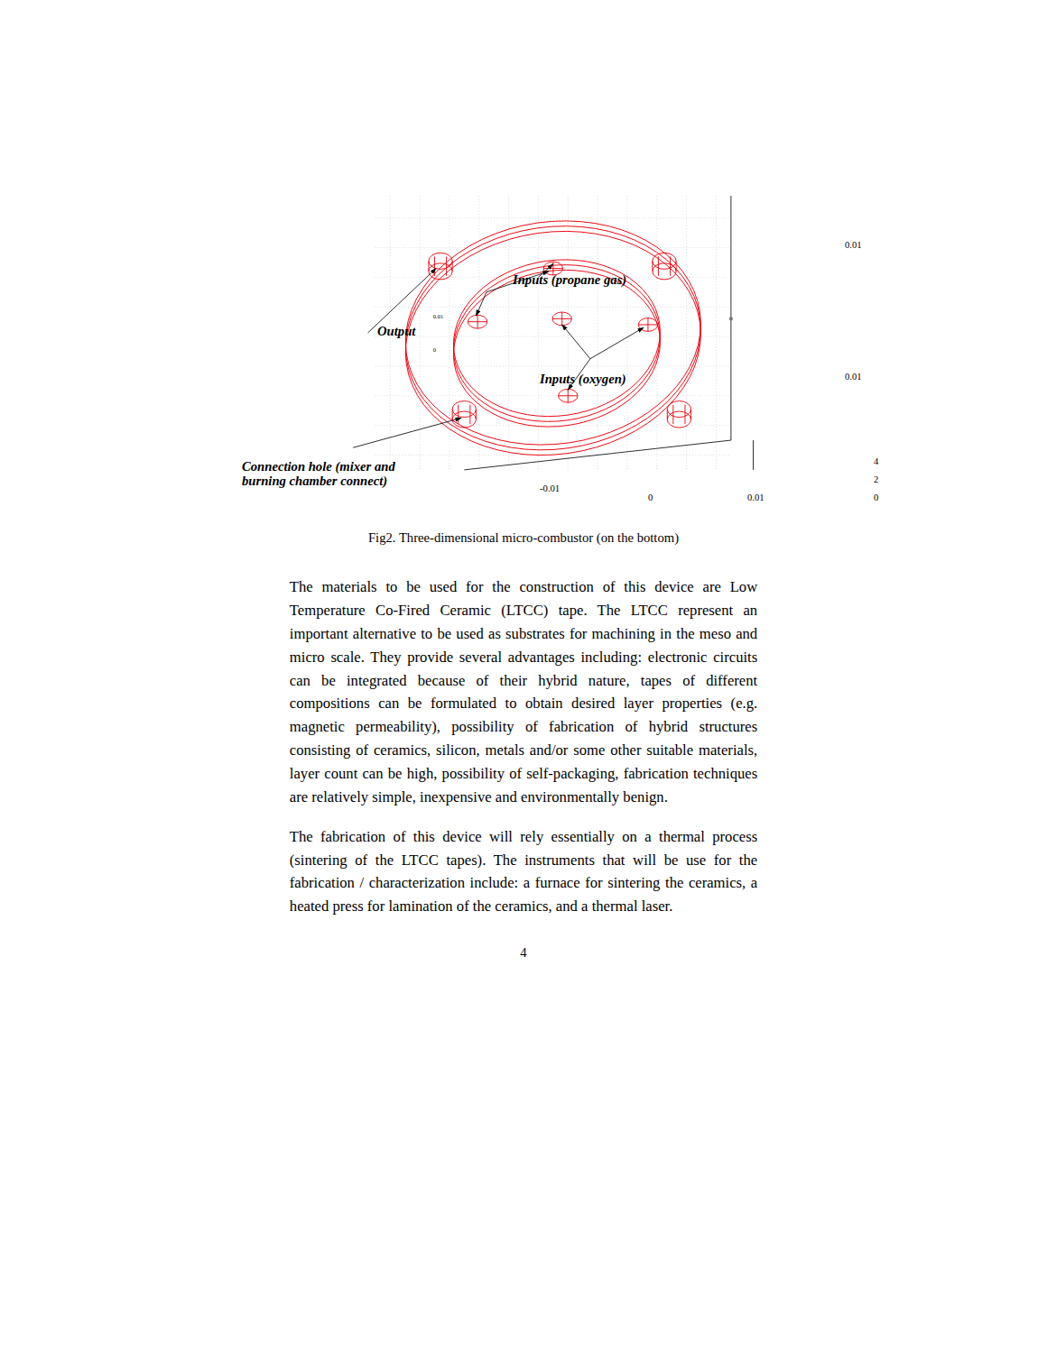0.01 0
Inputs (propane gas)
Inputs (oxygen)
Output
Connection hole (mixer and burning chamber connect)
0.01
0.01
4
2
0
-0.01
0
0.01
Fig2. Three-dimensional micro-combustor (on the bottom)
The materials to be used for the construction of this device are Low Temperature Co-Fired Ceramic (LTCC) tape. The LTCC represent an important alternative to be used as substrates for machining in the meso and micro scale. They provide several advantages including: electronic circuits can be integrated because of their hybrid nature, tapes of different compositions can be formulated to obtain desired layer properties (e.g. magnetic permeability), possibility of fabrication of hybrid structures consisting of ceramics, silicon, metals and/or some other suitable materials, layer count can be high, possibility of self-packaging, fabrication techniques are relatively simple, inexpensive and environmentally benign.
The fabrication of this device will rely essentially on a thermal process (sintering of the LTCC tapes). The instruments that will be use for the fabrication / characterization include: a furnace for sintering the ceramics, a heated press for lamination of the ceramics, and a thermal laser.
4